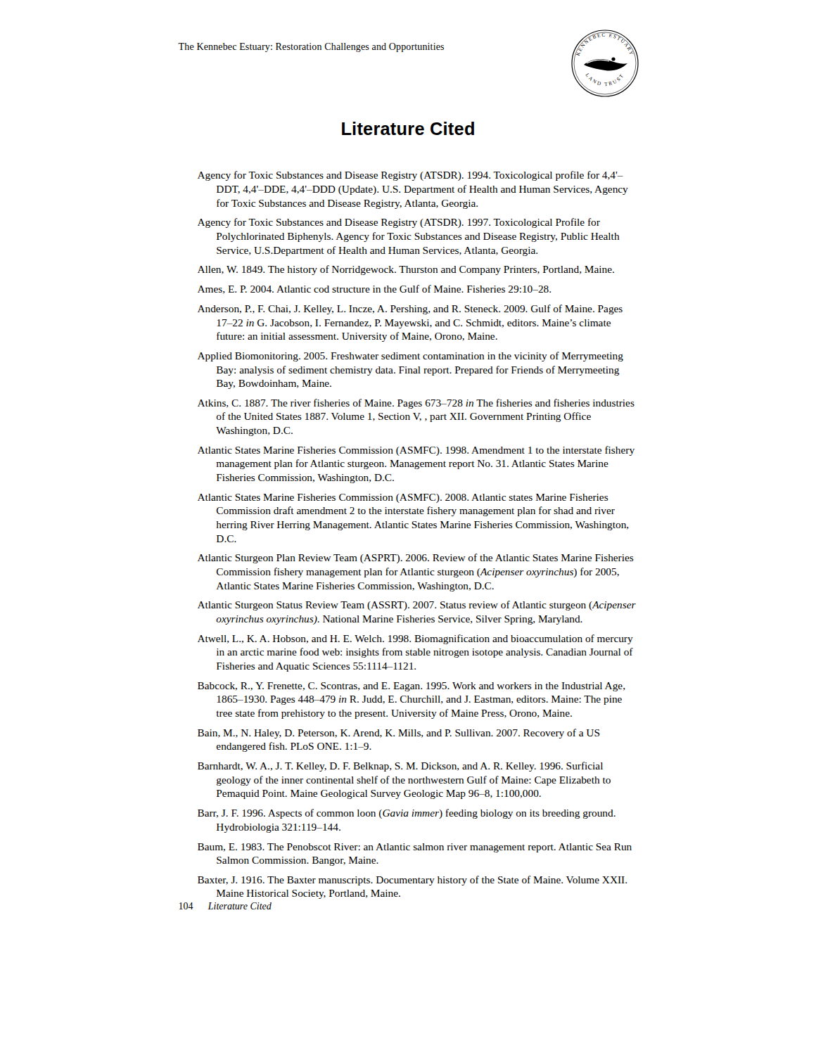The Kennebec Estuary: Restoration Challenges and Opportunities
KENNEBEC ESTUARY LAND TRUST
Literature Cited
Agency for Toxic Substances and Disease Registry (ATSDR). 1994. Toxicological profile for 4,4'–DDT, 4,4'–DDE, 4,4'–DDD (Update). U.S. Department of Health and Human Services, Agency for Toxic Substances and Disease Registry, Atlanta, Georgia.
Agency for Toxic Substances and Disease Registry (ATSDR). 1997. Toxicological Profile for Polychlorinated Biphenyls. Agency for Toxic Substances and Disease Registry, Public Health Service, U.S.Department of Health and Human Services, Atlanta, Georgia.
Allen, W. 1849. The history of Norridgewock. Thurston and Company Printers, Portland, Maine.
Ames, E. P. 2004. Atlantic cod structure in the Gulf of Maine. Fisheries 29:10–28.
Anderson, P., F. Chai, J. Kelley, L. Incze, A. Pershing, and R. Steneck. 2009. Gulf of Maine. Pages 17–22 in G. Jacobson, I. Fernandez, P. Mayewski, and C. Schmidt, editors. Maine’s climate future: an initial assessment. University of Maine, Orono, Maine.
Applied Biomonitoring. 2005. Freshwater sediment contamination in the vicinity of Merrymeeting Bay: analysis of sediment chemistry data. Final report. Prepared for Friends of Merrymeeting Bay, Bowdoinham, Maine.
Atkins, C. 1887. The river fisheries of Maine. Pages 673–728 in The fisheries and fisheries industries of the United States 1887. Volume 1, Section V, , part XII. Government Printing Office Washington, D.C.
Atlantic States Marine Fisheries Commission (ASMFC). 1998. Amendment 1 to the interstate fishery management plan for Atlantic sturgeon. Management report No. 31. Atlantic States Marine Fisheries Commission, Washington, D.C.
Atlantic States Marine Fisheries Commission (ASMFC). 2008. Atlantic states Marine Fisheries Commission draft amendment 2 to the interstate fishery management plan for shad and river herring River Herring Management. Atlantic States Marine Fisheries Commission, Washington, D.C.
Atlantic Sturgeon Plan Review Team (ASPRT). 2006. Review of the Atlantic States Marine Fisheries Commission fishery management plan for Atlantic sturgeon (Acipenser oxyrinchus) for 2005, Atlantic States Marine Fisheries Commission, Washington, D.C.
Atlantic Sturgeon Status Review Team (ASSRT). 2007. Status review of Atlantic sturgeon (Acipenser oxyrinchus oxyrinchus). National Marine Fisheries Service, Silver Spring, Maryland.
Atwell, L., K. A. Hobson, and H. E. Welch. 1998. Biomagnification and bioaccumulation of mercury in an arctic marine food web: insights from stable nitrogen isotope analysis. Canadian Journal of Fisheries and Aquatic Sciences 55:1114–1121.
Babcock, R., Y. Frenette, C. Scontras, and E. Eagan. 1995. Work and workers in the Industrial Age, 1865–1930. Pages 448–479 in R. Judd, E. Churchill, and J. Eastman, editors. Maine: The pine tree state from prehistory to the present. University of Maine Press, Orono, Maine.
Bain, M., N. Haley, D. Peterson, K. Arend, K. Mills, and P. Sullivan. 2007. Recovery of a US endangered fish. PLoS ONE. 1:1–9.
Barnhardt, W. A., J. T. Kelley, D. F. Belknap, S. M. Dickson, and A. R. Kelley. 1996. Surficial geology of the inner continental shelf of the northwestern Gulf of Maine: Cape Elizabeth to Pemaquid Point. Maine Geological Survey Geologic Map 96–8, 1:100,000.
Barr, J. F. 1996. Aspects of common loon (Gavia immer) feeding biology on its breeding ground. Hydrobiologia 321:119–144.
Baum, E. 1983. The Penobscot River: an Atlantic salmon river management report. Atlantic Sea Run Salmon Commission. Bangor, Maine.
Baxter, J. 1916. The Baxter manuscripts. Documentary history of the State of Maine. Volume XXII. Maine Historical Society, Portland, Maine.
104 Literature Cited